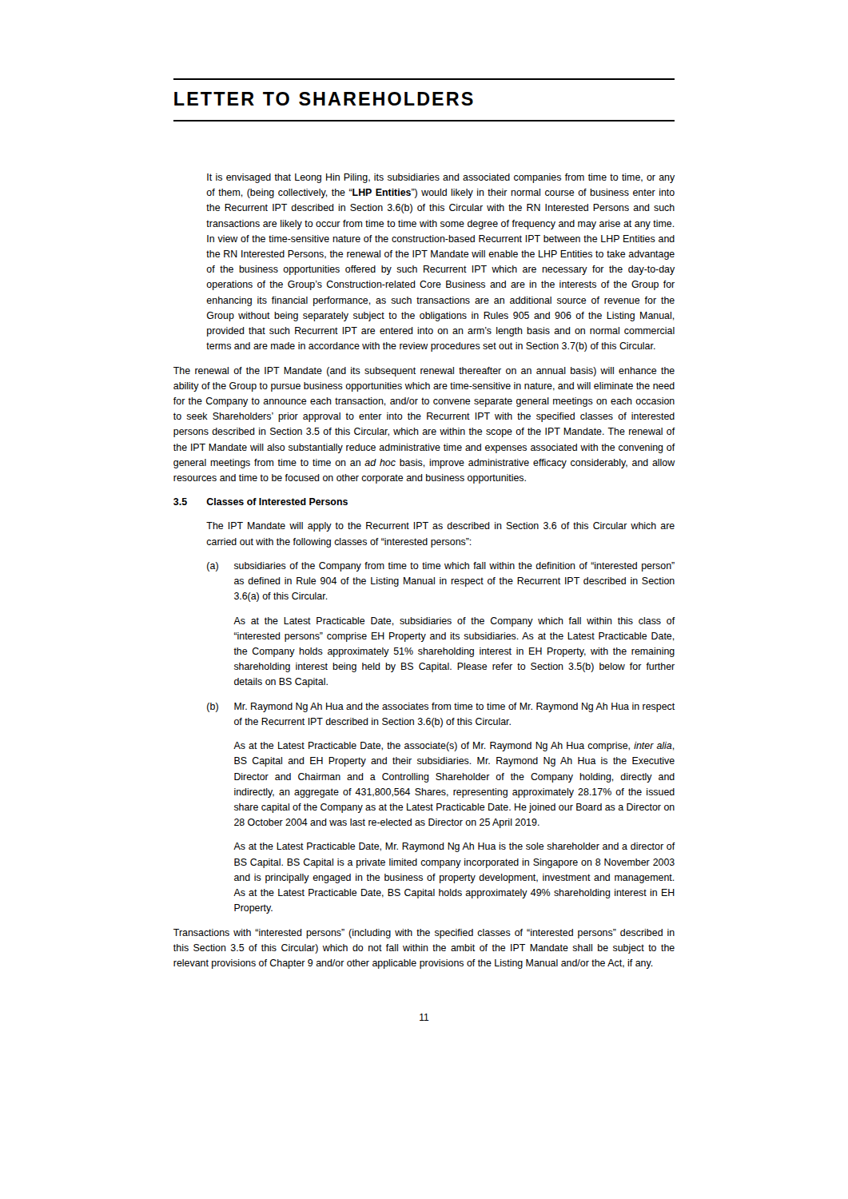Letter to Shareholders
It is envisaged that Leong Hin Piling, its subsidiaries and associated companies from time to time, or any of them, (being collectively, the “LHP Entities”) would likely in their normal course of business enter into the Recurrent IPT described in Section 3.6(b) of this Circular with the RN Interested Persons and such transactions are likely to occur from time to time with some degree of frequency and may arise at any time. In view of the time-sensitive nature of the construction-based Recurrent IPT between the LHP Entities and the RN Interested Persons, the renewal of the IPT Mandate will enable the LHP Entities to take advantage of the business opportunities offered by such Recurrent IPT which are necessary for the day-to-day operations of the Group’s Construction-related Core Business and are in the interests of the Group for enhancing its financial performance, as such transactions are an additional source of revenue for the Group without being separately subject to the obligations in Rules 905 and 906 of the Listing Manual, provided that such Recurrent IPT are entered into on an arm’s length basis and on normal commercial terms and are made in accordance with the review procedures set out in Section 3.7(b) of this Circular.
The renewal of the IPT Mandate (and its subsequent renewal thereafter on an annual basis) will enhance the ability of the Group to pursue business opportunities which are time-sensitive in nature, and will eliminate the need for the Company to announce each transaction, and/or to convene separate general meetings on each occasion to seek Shareholders’ prior approval to enter into the Recurrent IPT with the specified classes of interested persons described in Section 3.5 of this Circular, which are within the scope of the IPT Mandate. The renewal of the IPT Mandate will also substantially reduce administrative time and expenses associated with the convening of general meetings from time to time on an ad hoc basis, improve administrative efficacy considerably, and allow resources and time to be focused on other corporate and business opportunities.
3.5
Classes of Interested Persons
The IPT Mandate will apply to the Recurrent IPT as described in Section 3.6 of this Circular which are carried out with the following classes of “interested persons”:
(a)
subsidiaries of the Company from time to time which fall within the definition of “interested person” as defined in Rule 904 of the Listing Manual in respect of the Recurrent IPT described in Section 3.6(a) of this Circular.
As at the Latest Practicable Date, subsidiaries of the Company which fall within this class of “interested persons” comprise EH Property and its subsidiaries. As at the Latest Practicable Date, the Company holds approximately 51% shareholding interest in EH Property, with the remaining shareholding interest being held by BS Capital. Please refer to Section 3.5(b) below for further details on BS Capital.
(b)
Mr. Raymond Ng Ah Hua and the associates from time to time of Mr. Raymond Ng Ah Hua in respect of the Recurrent IPT described in Section 3.6(b) of this Circular.
As at the Latest Practicable Date, the associate(s) of Mr. Raymond Ng Ah Hua comprise, inter alia, BS Capital and EH Property and their subsidiaries. Mr. Raymond Ng Ah Hua is the Executive Director and Chairman and a Controlling Shareholder of the Company holding, directly and indirectly, an aggregate of 431,800,564 Shares, representing approximately 28.17% of the issued share capital of the Company as at the Latest Practicable Date. He joined our Board as a Director on 28 October 2004 and was last re-elected as Director on 25 April 2019.
As at the Latest Practicable Date, Mr. Raymond Ng Ah Hua is the sole shareholder and a director of BS Capital. BS Capital is a private limited company incorporated in Singapore on 8 November 2003 and is principally engaged in the business of property development, investment and management. As at the Latest Practicable Date, BS Capital holds approximately 49% shareholding interest in EH Property.
Transactions with “interested persons” (including with the specified classes of “interested persons” described in this Section 3.5 of this Circular) which do not fall within the ambit of the IPT Mandate shall be subject to the relevant provisions of Chapter 9 and/or other applicable provisions of the Listing Manual and/or the Act, if any.
11